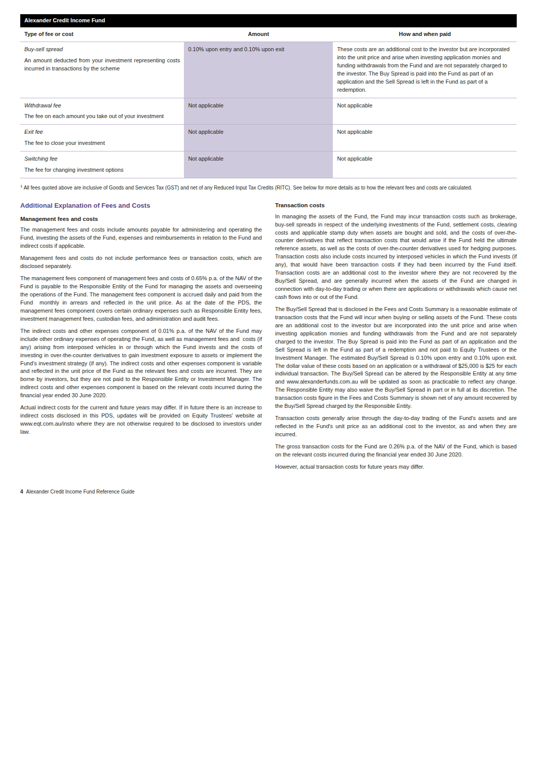Alexander Credit Income Fund
| Type of fee or cost | Amount | How and when paid |
| --- | --- | --- |
| Buy-sell spread An amount deducted from your investment representing costs incurred in transactions by the scheme | 0.10% upon entry and 0.10% upon exit | These costs are an additional cost to the investor but are incorporated into the unit price and arise when investing application monies and funding withdrawals from the Fund and are not separately charged to the investor. The Buy Spread is paid into the Fund as part of an application and the Sell Spread is left in the Fund as part of a redemption. |
| Withdrawal fee The fee on each amount you take out of your investment | Not applicable | Not applicable |
| Exit fee The fee to close your investment | Not applicable | Not applicable |
| Switching fee The fee for changing investment options | Not applicable | Not applicable |
1 All fees quoted above are inclusive of Goods and Services Tax (GST) and net of any Reduced Input Tax Credits (RITC). See below for more details as to how the relevant fees and costs are calculated.
Additional Explanation of Fees and Costs
Management fees and costs
The management fees and costs include amounts payable for administering and operating the Fund, investing the assets of the Fund, expenses and reimbursements in relation to the Fund and indirect costs if applicable.
Management fees and costs do not include performance fees or transaction costs, which are disclosed separately.
The management fees component of management fees and costs of 0.65% p.a. of the NAV of the Fund is payable to the Responsible Entity of the Fund for managing the assets and overseeing the operations of the Fund. The management fees component is accrued daily and paid from the Fund monthly in arrears and reflected in the unit price. As at the date of the PDS, the management fees component covers certain ordinary expenses such as Responsible Entity fees, investment management fees, custodian fees, and administration and audit fees.
The indirect costs and other expenses component of 0.01% p.a. of the NAV of the Fund may include other ordinary expenses of operating the Fund, as well as management fees and costs (if any) arising from interposed vehicles in or through which the Fund invests and the costs of investing in over-the-counter derivatives to gain investment exposure to assets or implement the Fund's investment strategy (if any). The indirect costs and other expenses component is variable and reflected in the unit price of the Fund as the relevant fees and costs are incurred. They are borne by investors, but they are not paid to the Responsible Entity or Investment Manager. The indirect costs and other expenses component is based on the relevant costs incurred during the financial year ended 30 June 2020.
Actual indirect costs for the current and future years may differ. If in future there is an increase to indirect costs disclosed in this PDS, updates will be provided on Equity Trustees' website at www.eqt.com.au/insto where they are not otherwise required to be disclosed to investors under law.
Transaction costs
In managing the assets of the Fund, the Fund may incur transaction costs such as brokerage, buy-sell spreads in respect of the underlying investments of the Fund, settlement costs, clearing costs and applicable stamp duty when assets are bought and sold, and the costs of over-the-counter derivatives that reflect transaction costs that would arise if the Fund held the ultimate reference assets, as well as the costs of over-the-counter derivatives used for hedging purposes. Transaction costs also include costs incurred by interposed vehicles in which the Fund invests (if any), that would have been transaction costs if they had been incurred by the Fund itself. Transaction costs are an additional cost to the investor where they are not recovered by the Buy/Sell Spread, and are generally incurred when the assets of the Fund are changed in connection with day-to-day trading or when there are applications or withdrawals which cause net cash flows into or out of the Fund.
The Buy/Sell Spread that is disclosed in the Fees and Costs Summary is a reasonable estimate of transaction costs that the Fund will incur when buying or selling assets of the Fund. These costs are an additional cost to the investor but are incorporated into the unit price and arise when investing application monies and funding withdrawals from the Fund and are not separately charged to the investor. The Buy Spread is paid into the Fund as part of an application and the Sell Spread is left in the Fund as part of a redemption and not paid to Equity Trustees or the Investment Manager. The estimated Buy/Sell Spread is 0.10% upon entry and 0.10% upon exit. The dollar value of these costs based on an application or a withdrawal of $25,000 is $25 for each individual transaction. The Buy/Sell Spread can be altered by the Responsible Entity at any time and www.alexanderfunds.com.au will be updated as soon as practicable to reflect any change. The Responsible Entity may also waive the Buy/Sell Spread in part or in full at its discretion. The transaction costs figure in the Fees and Costs Summary is shown net of any amount recovered by the Buy/Sell Spread charged by the Responsible Entity.
Transaction costs generally arise through the day-to-day trading of the Fund's assets and are reflected in the Fund's unit price as an additional cost to the investor, as and when they are incurred.
The gross transaction costs for the Fund are 0.26% p.a. of the NAV of the Fund, which is based on the relevant costs incurred during the financial year ended 30 June 2020.
However, actual transaction costs for future years may differ.
4 Alexander Credit Income Fund Reference Guide